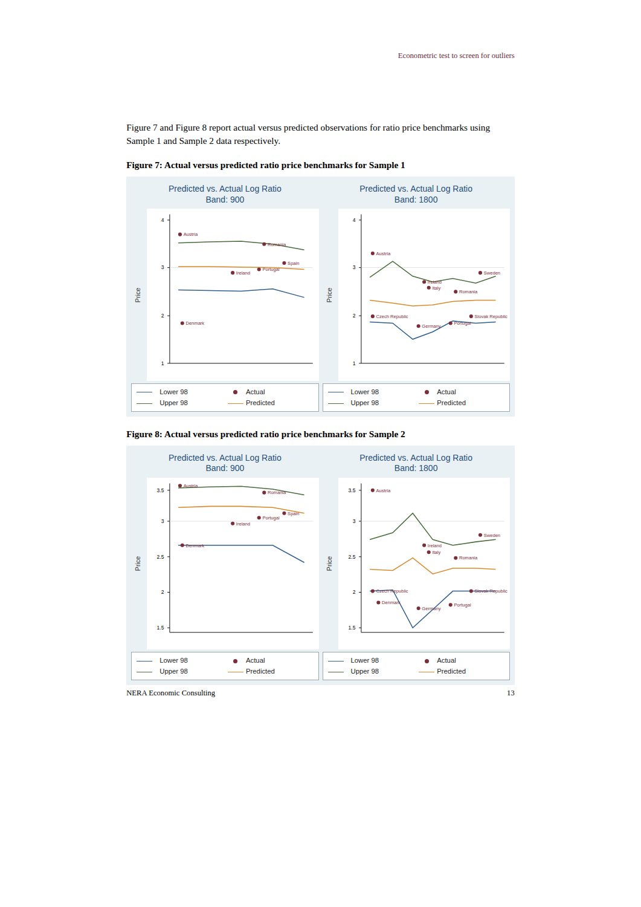Econometric test to screen for outliers
Figure 7 and Figure 8 report actual versus predicted observations for ratio price benchmarks using Sample 1 and Sample 2 data respectively.
Figure 7: Actual versus predicted ratio price benchmarks for Sample 1
Predicted vs. Actual Log Ratio
Band: 900
Price
1 2 3 4 Austria Romania Spain Portugal Ireland Denmark
| | Lower 98 | | Actual |
| | Upper 98 | | Predicted |
Predicted vs. Actual Log Ratio
Band: 1800
Price
1 2 3 4 Austria Ireland Italy Sweden Romania Czech Republic Slovak Republic Germany Portugal
| | Lower 98 | | Actual |
| | Upper 98 | | Predicted |
Figure 8: Actual versus predicted ratio price benchmarks for Sample 2
Predicted vs. Actual Log Ratio
Band: 900
Price
1.5 2 2.5 3 3.5 Austria Romania Spain Portugal Ireland Denmark
| | Lower 98 | | Actual |
| | Upper 98 | | Predicted |
Predicted vs. Actual Log Ratio
Band: 1800
Price
1.5 2 2.5 3 3.5 Austria Ireland Italy Sweden Romania Czech Republic Slovak Republic Denmark Germany Portugal
| | Lower 98 | | Actual |
| | Upper 98 | | Predicted |
NERA Economic Consulting
13